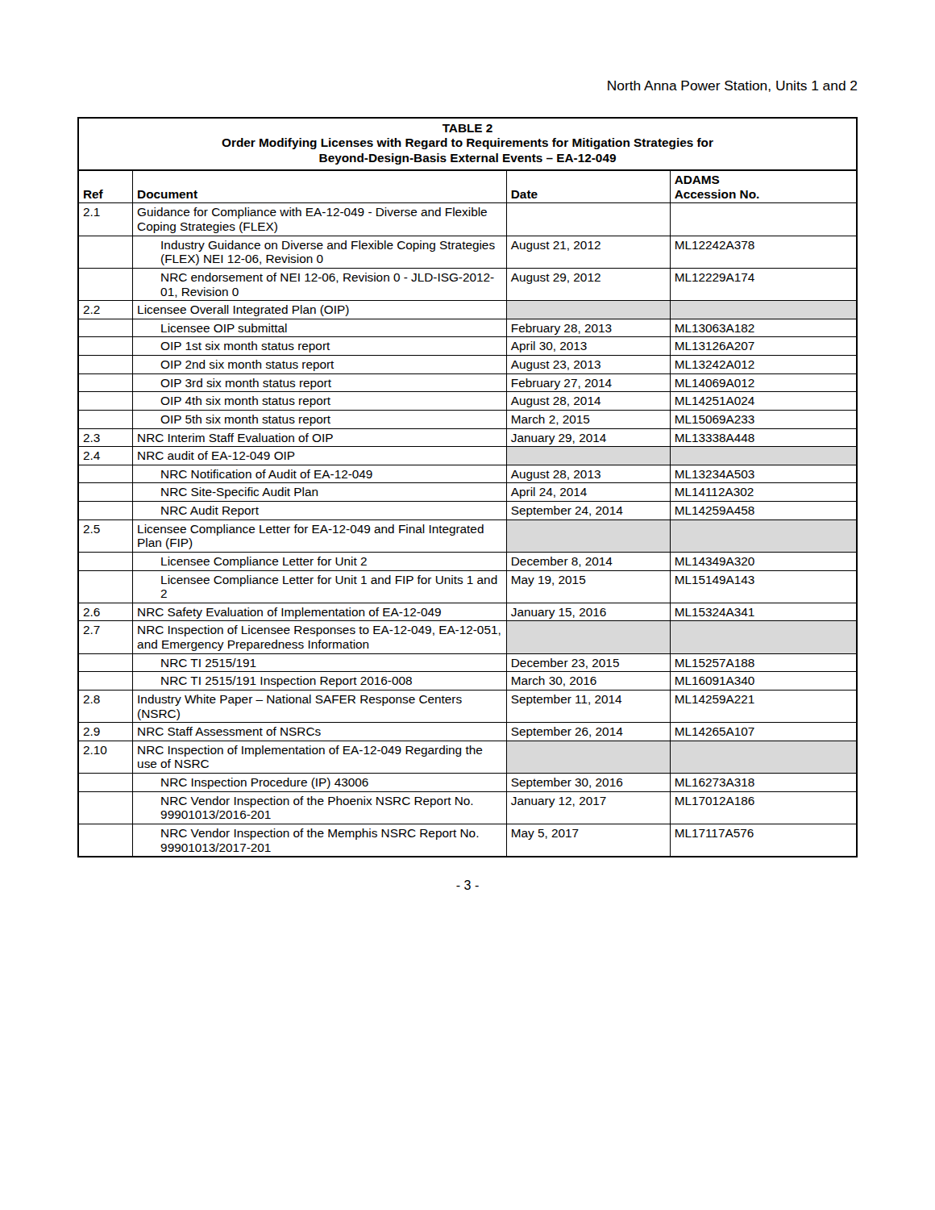North Anna Power Station, Units 1 and 2
TABLE 2 Order Modifying Licenses with Regard to Requirements for Mitigation Strategies for Beyond-Design-Basis External Events – EA-12-049
| Ref | Document | Date | ADAMS Accession No. |
| --- | --- | --- | --- |
| 2.1 | Guidance for Compliance with EA-12-049 - Diverse and Flexible Coping Strategies (FLEX) | | |
| | Industry Guidance on Diverse and Flexible Coping Strategies (FLEX) NEI 12-06, Revision 0 | August 21, 2012 | ML12242A378 |
| | NRC endorsement of NEI 12-06, Revision 0 - JLD-ISG-2012-01, Revision 0 | August 29, 2012 | ML12229A174 |
| 2.2 | Licensee Overall Integrated Plan (OIP) | | |
| | Licensee OIP submittal | February 28, 2013 | ML13063A182 |
| | OIP 1st six month status report | April 30, 2013 | ML13126A207 |
| | OIP 2nd six month status report | August 23, 2013 | ML13242A012 |
| | OIP 3rd six month status report | February 27, 2014 | ML14069A012 |
| | OIP 4th six month status report | August 28, 2014 | ML14251A024 |
| | OIP 5th six month status report | March 2, 2015 | ML15069A233 |
| 2.3 | NRC Interim Staff Evaluation of OIP | January 29, 2014 | ML13338A448 |
| 2.4 | NRC audit of EA-12-049 OIP | | |
| | NRC Notification of Audit of EA-12-049 | August 28, 2013 | ML13234A503 |
| | NRC Site-Specific Audit Plan | April 24, 2014 | ML14112A302 |
| | NRC Audit Report | September 24, 2014 | ML14259A458 |
| 2.5 | Licensee Compliance Letter for EA-12-049 and Final Integrated Plan (FIP) | | |
| | Licensee Compliance Letter for Unit 2 | December 8, 2014 | ML14349A320 |
| | Licensee Compliance Letter for Unit 1 and FIP for Units 1 and 2 | May 19, 2015 | ML15149A143 |
| 2.6 | NRC Safety Evaluation of Implementation of EA-12-049 | January 15, 2016 | ML15324A341 |
| 2.7 | NRC Inspection of Licensee Responses to EA-12-049, EA-12-051, and Emergency Preparedness Information | | |
| | NRC TI 2515/191 | December 23, 2015 | ML15257A188 |
| | NRC TI 2515/191 Inspection Report 2016-008 | March 30, 2016 | ML16091A340 |
| 2.8 | Industry White Paper – National SAFER Response Centers (NSRC) | September 11, 2014 | ML14259A221 |
| 2.9 | NRC Staff Assessment of NSRCs | September 26, 2014 | ML14265A107 |
| 2.10 | NRC Inspection of Implementation of EA-12-049 Regarding the use of NSRC | | |
| | NRC Inspection Procedure (IP) 43006 | September 30, 2016 | ML16273A318 |
| | NRC Vendor Inspection of the Phoenix NSRC Report No. 99901013/2016-201 | January 12, 2017 | ML17012A186 |
| | NRC Vendor Inspection of the Memphis NSRC Report No. 99901013/2017-201 | May 5, 2017 | ML17117A576 |
- 3 -